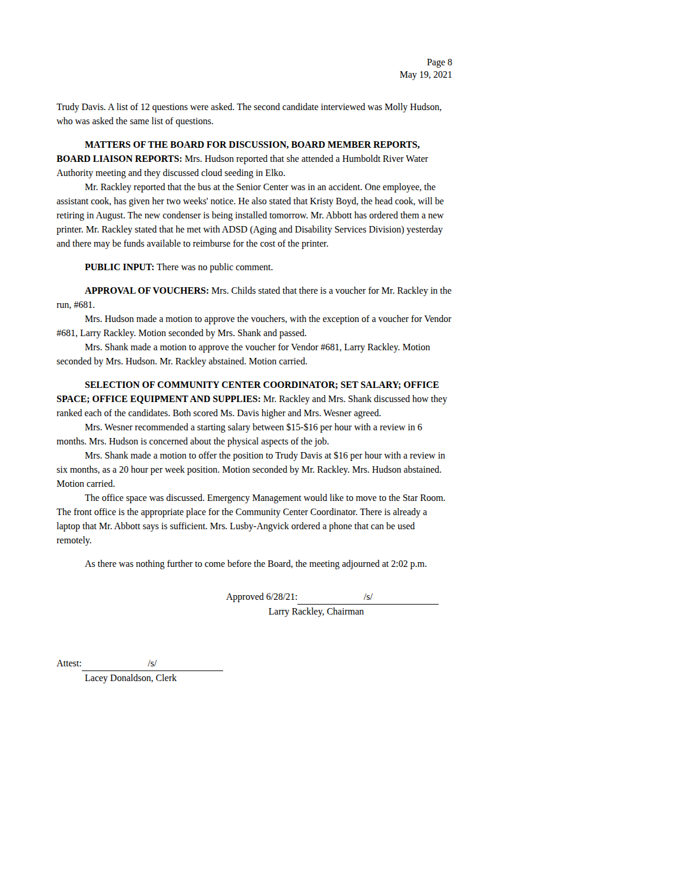Page 8
May 19, 2021
Trudy Davis. A list of 12 questions were asked. The second candidate interviewed was Molly Hudson, who was asked the same list of questions.
MATTERS OF THE BOARD FOR DISCUSSION, BOARD MEMBER REPORTS, BOARD LIAISON REPORTS: Mrs. Hudson reported that she attended a Humboldt River Water Authority meeting and they discussed cloud seeding in Elko.
Mr. Rackley reported that the bus at the Senior Center was in an accident. One employee, the assistant cook, has given her two weeks' notice. He also stated that Kristy Boyd, the head cook, will be retiring in August. The new condenser is being installed tomorrow. Mr. Abbott has ordered them a new printer. Mr. Rackley stated that he met with ADSD (Aging and Disability Services Division) yesterday and there may be funds available to reimburse for the cost of the printer.
PUBLIC INPUT: There was no public comment.
APPROVAL OF VOUCHERS: Mrs. Childs stated that there is a voucher for Mr. Rackley in the run, #681.
Mrs. Hudson made a motion to approve the vouchers, with the exception of a voucher for Vendor #681, Larry Rackley. Motion seconded by Mrs. Shank and passed.
Mrs. Shank made a motion to approve the voucher for Vendor #681, Larry Rackley. Motion seconded by Mrs. Hudson. Mr. Rackley abstained. Motion carried.
SELECTION OF COMMUNITY CENTER COORDINATOR; SET SALARY; OFFICE SPACE; OFFICE EQUIPMENT AND SUPPLIES: Mr. Rackley and Mrs. Shank discussed how they ranked each of the candidates. Both scored Ms. Davis higher and Mrs. Wesner agreed.
Mrs. Wesner recommended a starting salary between $15-$16 per hour with a review in 6 months. Mrs. Hudson is concerned about the physical aspects of the job.
Mrs. Shank made a motion to offer the position to Trudy Davis at $16 per hour with a review in six months, as a 20 hour per week position. Motion seconded by Mr. Rackley. Mrs. Hudson abstained. Motion carried.
The office space was discussed. Emergency Management would like to move to the Star Room. The front office is the appropriate place for the Community Center Coordinator. There is already a laptop that Mr. Abbott says is sufficient. Mrs. Lusby-Angvick ordered a phone that can be used remotely.
As there was nothing further to come before the Board, the meeting adjourned at 2:02 p.m.
Approved 6/28/21:/s/
Larry Rackley, Chairman
Attest:/s/
Lacey Donaldson, Clerk